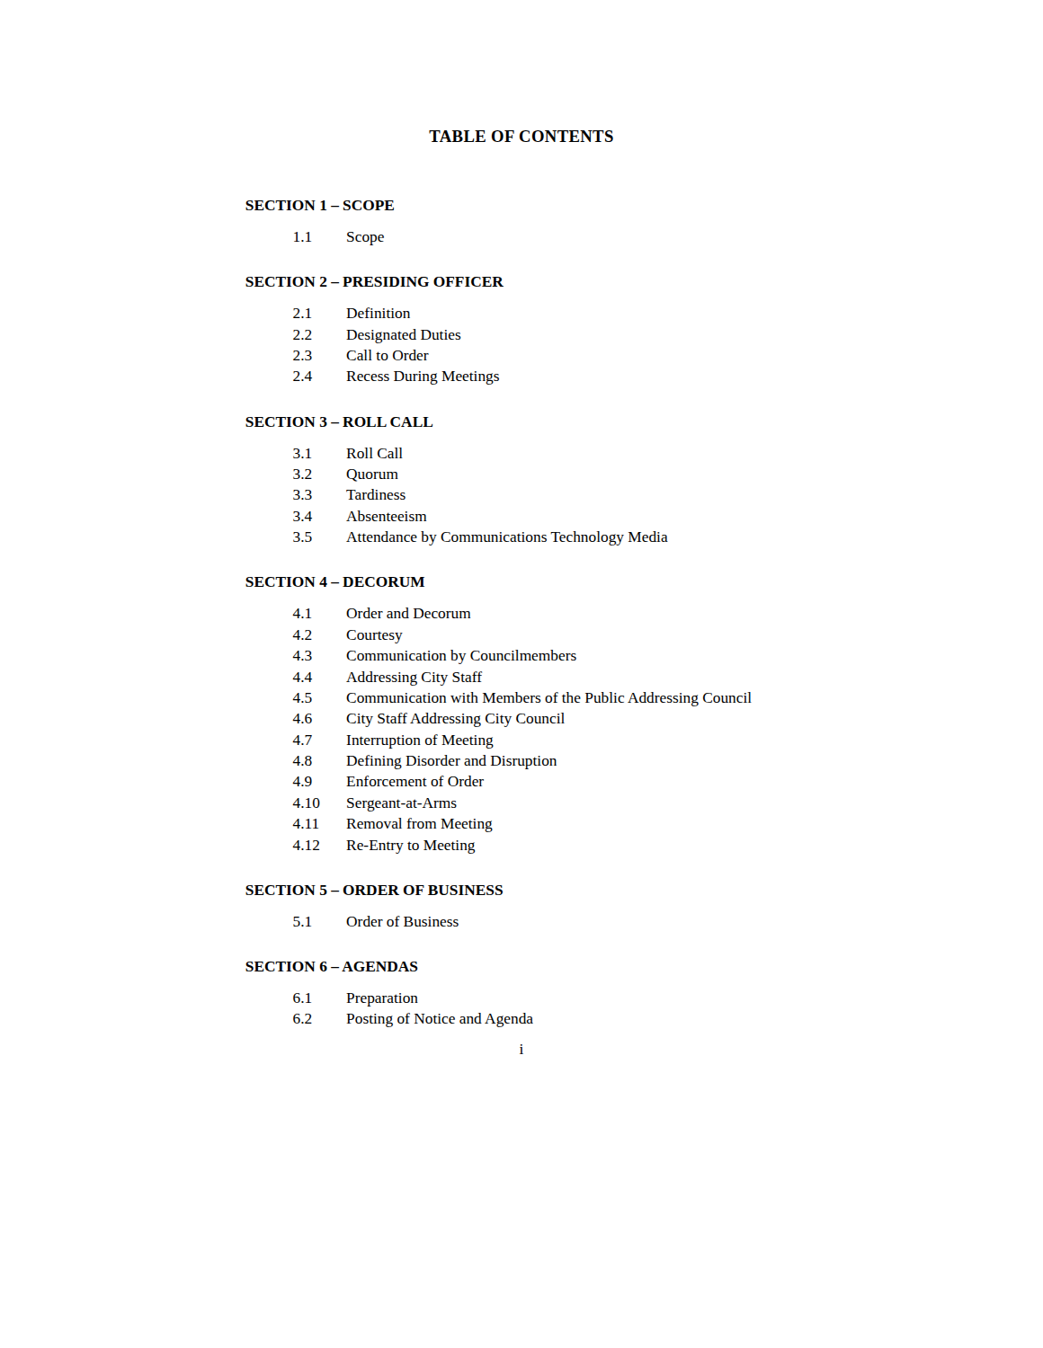TABLE OF CONTENTS
SECTION 1 – SCOPE
1.1 Scope
SECTION 2 – PRESIDING OFFICER
2.1 Definition
2.2 Designated Duties
2.3 Call to Order
2.4 Recess During Meetings
SECTION 3 – ROLL CALL
3.1 Roll Call
3.2 Quorum
3.3 Tardiness
3.4 Absenteeism
3.5 Attendance by Communications Technology Media
SECTION 4 – DECORUM
4.1 Order and Decorum
4.2 Courtesy
4.3 Communication by Councilmembers
4.4 Addressing City Staff
4.5 Communication with Members of the Public Addressing Council
4.6 City Staff Addressing City Council
4.7 Interruption of Meeting
4.8 Defining Disorder and Disruption
4.9 Enforcement of Order
4.10 Sergeant-at-Arms
4.11 Removal from Meeting
4.12 Re-Entry to Meeting
SECTION 5 – ORDER OF BUSINESS
5.1 Order of Business
SECTION 6 – AGENDAS
6.1 Preparation
6.2 Posting of Notice and Agenda
i